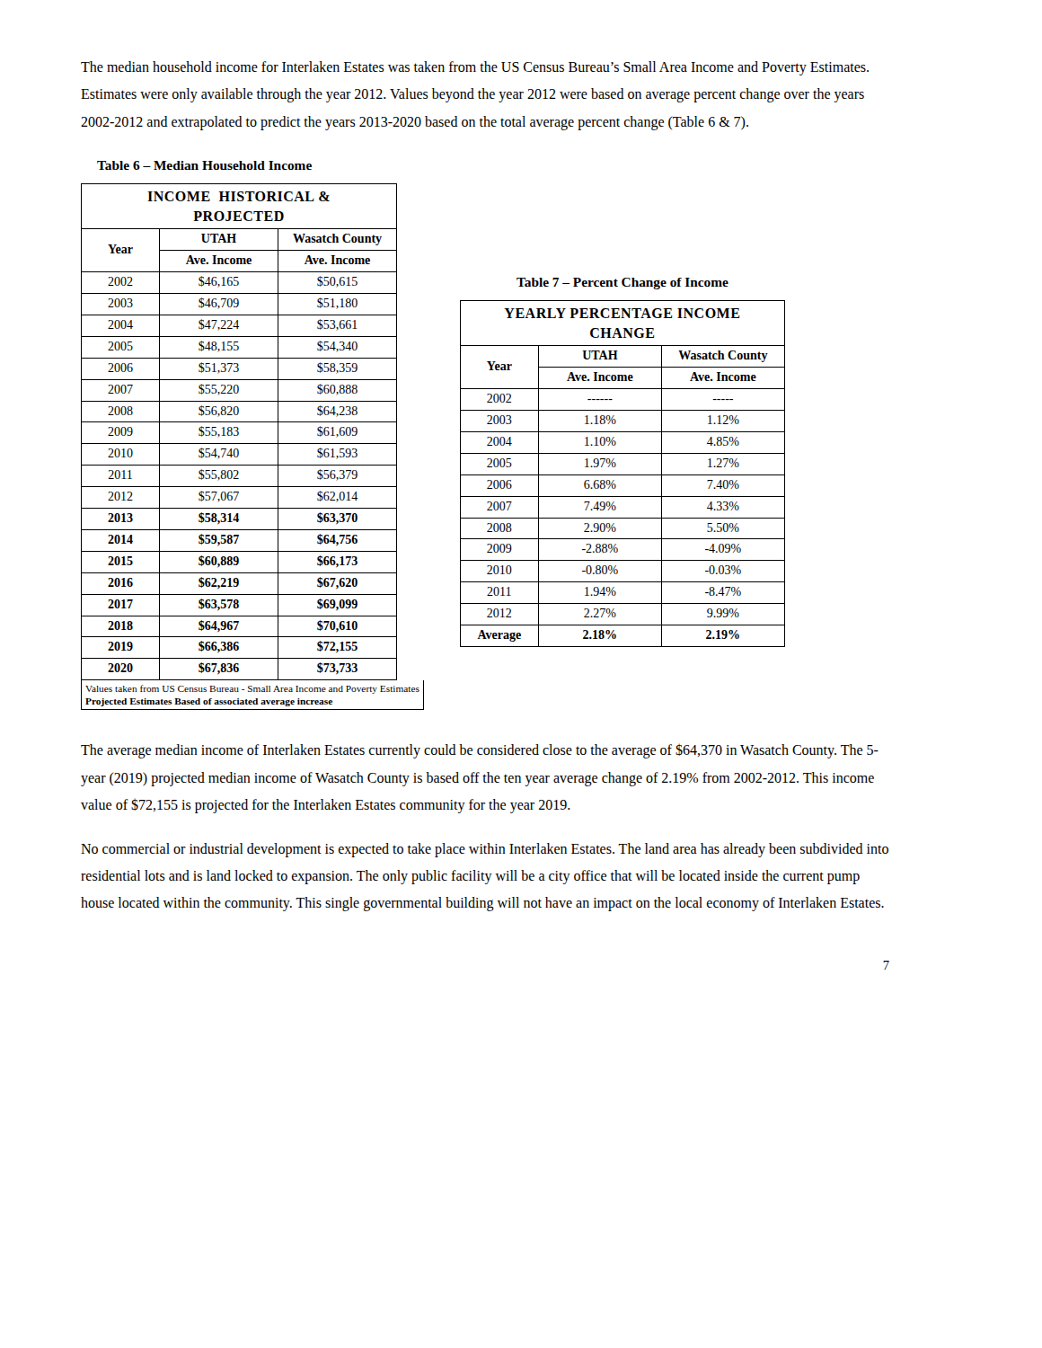The median household income for Interlaken Estates was taken from the US Census Bureau’s Small Area Income and Poverty Estimates. Estimates were only available through the year 2012. Values beyond the year 2012 were based on average percent change over the years 2002-2012 and extrapolated to predict the years 2013-2020 based on the total average percent change (Table 6 & 7).
Table 6 – Median Household Income
| INCOME HISTORICAL & PROJECTED |
| Year | UTAH | Wasatch County |
| Ave. Income | Ave. Income |
| 2002 | $46,165 | $50,615 |
| 2003 | $46,709 | $51,180 |
| 2004 | $47,224 | $53,661 |
| 2005 | $48,155 | $54,340 |
| 2006 | $51,373 | $58,359 |
| 2007 | $55,220 | $60,888 |
| 2008 | $56,820 | $64,238 |
| 2009 | $55,183 | $61,609 |
| 2010 | $54,740 | $61,593 |
| 2011 | $55,802 | $56,379 |
| 2012 | $57,067 | $62,014 |
| 2013 | $58,314 | $63,370 |
| 2014 | $59,587 | $64,756 |
| 2015 | $60,889 | $66,173 |
| 2016 | $62,219 | $67,620 |
| 2017 | $63,578 | $69,099 |
| 2018 | $64,967 | $70,610 |
| 2019 | $66,386 | $72,155 |
| 2020 | $67,836 | $73,733 |
Values taken from US Census Bureau - Small Area Income and Poverty Estimates
Projected Estimates Based of associated average increase
Table 7 – Percent Change of Income
| YEARLY PERCENTAGE INCOME CHANGE |
| Year | UTAH | Wasatch County |
| Ave. Income | Ave. Income |
| 2002 | ------ | ----- |
| 2003 | 1.18% | 1.12% |
| 2004 | 1.10% | 4.85% |
| 2005 | 1.97% | 1.27% |
| 2006 | 6.68% | 7.40% |
| 2007 | 7.49% | 4.33% |
| 2008 | 2.90% | 5.50% |
| 2009 | -2.88% | -4.09% |
| 2010 | -0.80% | -0.03% |
| 2011 | 1.94% | -8.47% |
| 2012 | 2.27% | 9.99% |
| Average | 2.18% | 2.19% |
The average median income of Interlaken Estates currently could be considered close to the average of $64,370 in Wasatch County. The 5-year (2019) projected median income of Wasatch County is based off the ten year average change of 2.19% from 2002-2012. This income value of $72,155 is projected for the Interlaken Estates community for the year 2019.
No commercial or industrial development is expected to take place within Interlaken Estates. The land area has already been subdivided into residential lots and is land locked to expansion. The only public facility will be a city office that will be located inside the current pump house located within the community. This single governmental building will not have an impact on the local economy of Interlaken Estates.
7